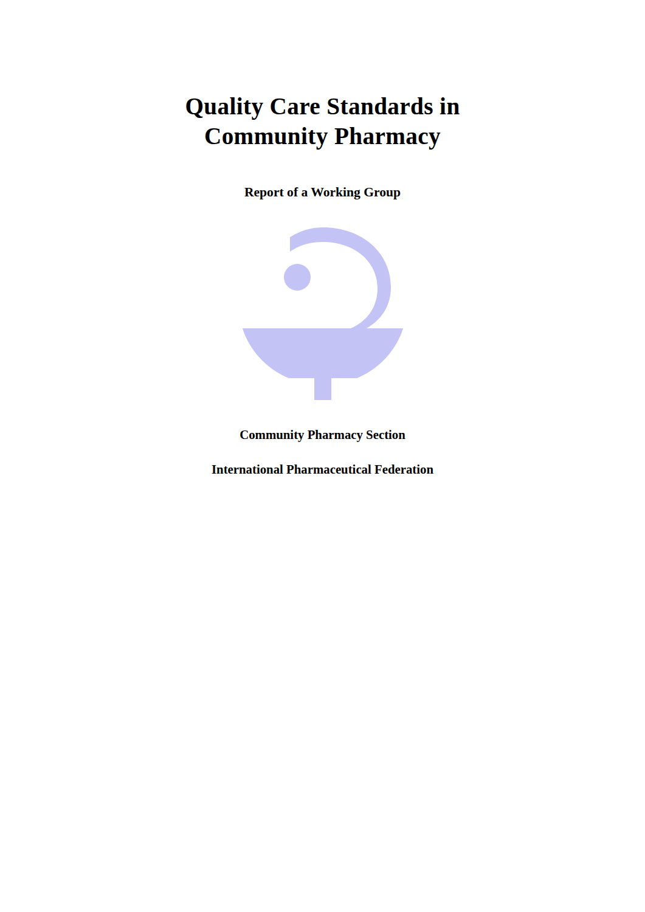Quality Care Standards in
Community Pharmacy
Report of a Working Group
Community Pharmacy Section
International Pharmaceutical Federation